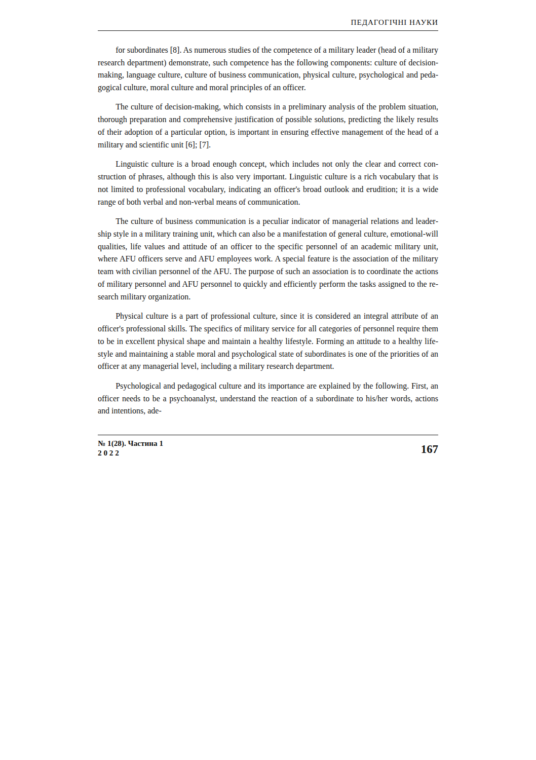ПЕДАГОГІЧНІ НАУКИ
for subordinates [8]. As numerous studies of the competence of a military leader (head of a military research department) demonstrate, such competence has the following components: culture of decision-making, language culture, culture of business communication, physical culture, psychological and pedagogical culture, moral culture and moral principles of an officer.
The culture of decision-making, which consists in a preliminary analysis of the problem situation, thorough preparation and comprehensive justification of possible solutions, predicting the likely results of their adoption of a particular option, is important in ensuring effective management of the head of a military and scientific unit [6]; [7].
Linguistic culture is a broad enough concept, which includes not only the clear and correct construction of phrases, although this is also very important. Linguistic culture is a rich vocabulary that is not limited to professional vocabulary, indicating an officer's broad outlook and erudition; it is a wide range of both verbal and non-verbal means of communication.
The culture of business communication is a peculiar indicator of managerial relations and leadership style in a military training unit, which can also be a manifestation of general culture, emotional-will qualities, life values and attitude of an officer to the specific personnel of an academic military unit, where AFU officers serve and AFU employees work. A special feature is the association of the military team with civilian personnel of the AFU. The purpose of such an association is to coordinate the actions of military personnel and AFU personnel to quickly and efficiently perform the tasks assigned to the research military organization.
Physical culture is a part of professional culture, since it is considered an integral attribute of an officer's professional skills. The specifics of military service for all categories of personnel require them to be in excellent physical shape and maintain a healthy lifestyle. Forming an attitude to a healthy lifestyle and maintaining a stable moral and psychological state of subordinates is one of the priorities of an officer at any managerial level, including a military research department.
Psychological and pedagogical culture and its importance are explained by the following. First, an officer needs to be a psychoanalyst, understand the reaction of a subordinate to his/her words, actions and intentions, ade-
№ 1(28). Частина 1
2 0 2 2
167